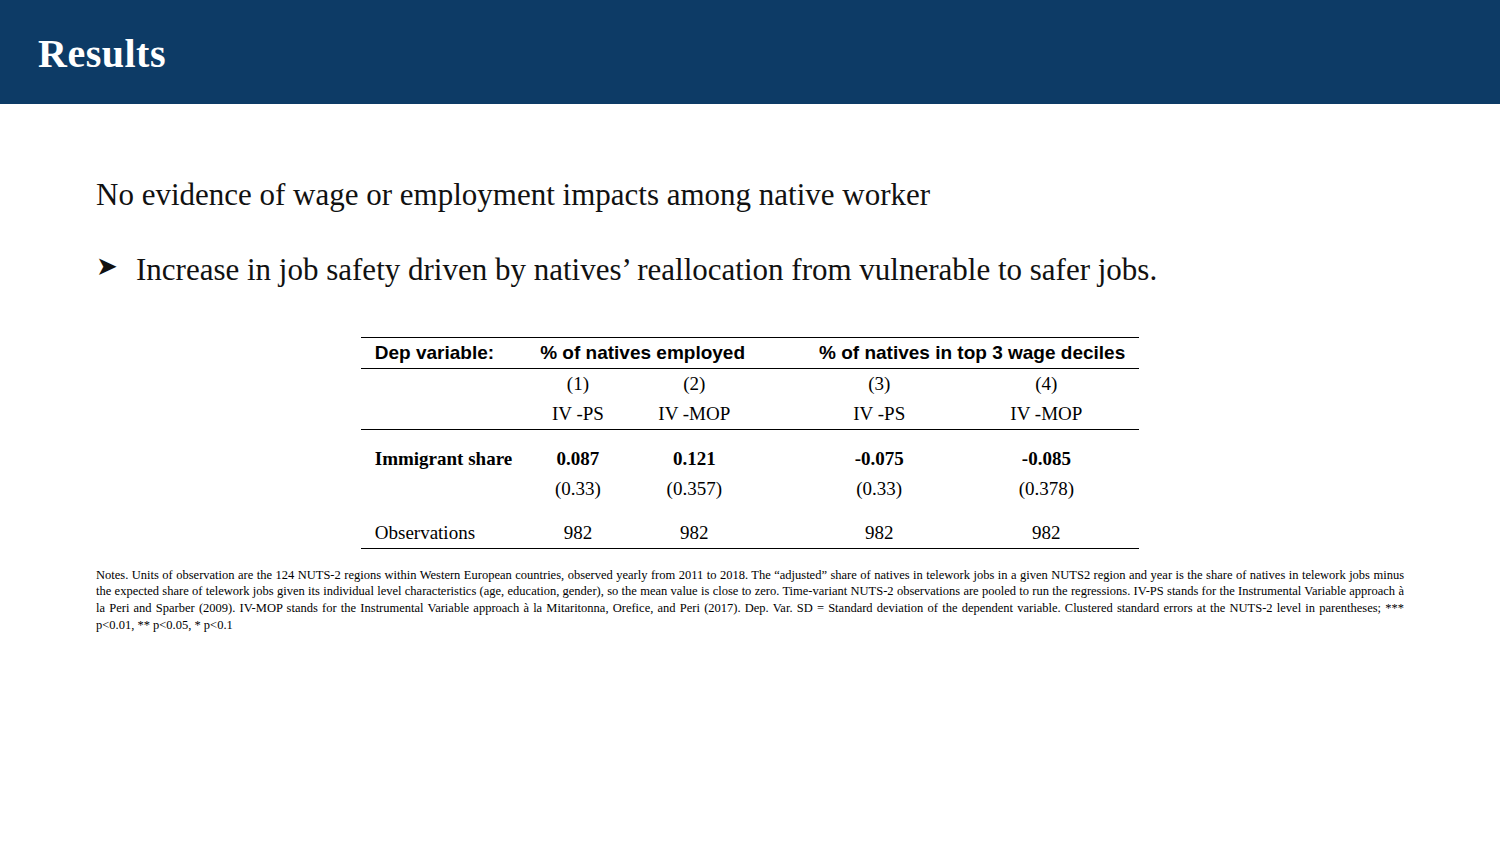Results
No evidence of wage or employment impacts among native worker
➤ Increase in job safety driven by natives’ reallocation from vulnerable to safer jobs.
| Dep variable: | % of natives employed | | % of natives in top 3 wage deciles |
| | (1) | (2) | | (3) | (4) |
| | IV -PS | IV -MOP | | IV -PS | IV -MOP |
| Immigrant share | 0.087 | 0.121 | | -0.075 | -0.085 |
| | (0.33) | (0.357) | | (0.33) | (0.378) |
| Observations | 982 | 982 | | 982 | 982 |
Notes. Units of observation are the 124 NUTS-2 regions within Western European countries, observed yearly from 2011 to 2018. The “adjusted” share of natives in telework jobs in a given NUTS2 region and year is the share of natives in telework jobs minus the expected share of telework jobs given its individual level characteristics (age, education, gender), so the mean value is close to zero. Time-variant NUTS-2 observations are pooled to run the regressions. IV-PS stands for the Instrumental Variable approach à la Peri and Sparber (2009). IV-MOP stands for the Instrumental Variable approach à la Mitaritonna, Orefice, and Peri (2017). Dep. Var. SD = Standard deviation of the dependent variable. Clustered standard errors at the NUTS-2 level in parentheses; *** p<0.01, ** p<0.05, * p<0.1